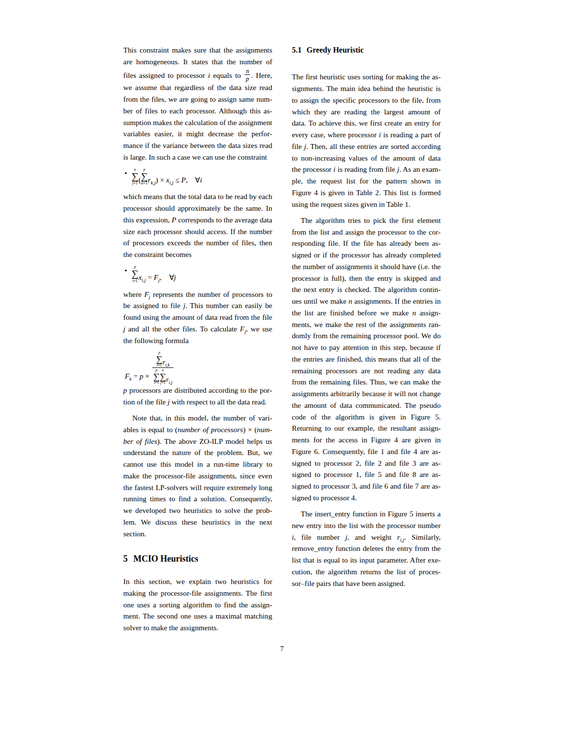This constraint makes sure that the assignments are homogeneous. It states that the number of files assigned to processor i equals to np. Here, we assume that regardless of the data size read from the files, we are going to assign same number of files to each processor. Although this assumption makes the calculation of the assignment variables easier, it might decrease the performance if the variance between the data sizes read is large. In such a case we can use the constraint
n∑j=1(p∑k=1 rk,j) × xi,j ≤ P, ∀i
which means that the total data to be read by each processor should approximately be the same. In this expression, P corresponds to the average data size each processor should access. If the number of processors exceeds the number of files, then the constraint becomes
p∑i=1 xi,j = Fj, ∀j
where Fj represents the number of processors to be assigned to file j. This number can easily be found using the amount of data read from the file j and all the other files. To calculate Fj, we use the following formula
Fk = p × p∑i=1 ri,k p∑i=1 n∑j=1 ri,j
p processors are distributed according to the portion of the file j with respect to all the data read.
Note that, in this model, the number of variables is equal to (number of processors) × (number of files). The above ZO-ILP model helps us understand the nature of the problem. But, we cannot use this model in a run-time library to make the processor-file assignments, since even the fastest LP-solvers will require extremely long running times to find a solution. Consequently, we developed two heuristics to solve the problem. We discuss these heuristics in the next section.
5 MCIO Heuristics
In this section, we explain two heuristics for making the processor-file assignments. The first one uses a sorting algorithm to find the assignment. The second one uses a maximal matching solver to make the assignments.
5.1 Greedy Heuristic
The first heuristic uses sorting for making the assignments. The main idea behind the heuristic is to assign the specific processors to the file, from which they are reading the largest amount of data. To achieve this, we first create an entry for every case, where processor i is reading a part of file j. Then, all these entries are sorted according to non-increasing values of the amount of data the processor i is reading from file j. As an example, the request list for the pattern shown in Figure 4 is given in Table 2. This list is formed using the request sizes given in Table 1.
The algorithm tries to pick the first element from the list and assign the processor to the corresponding file. If the file has already been assigned or if the processor has already completed the number of assignments it should have (i.e. the processor is full), then the entry is skipped and the next entry is checked. The algorithm continues until we make n assignments. If the entries in the list are finished before we make n assignments, we make the rest of the assignments randomly from the remaining processor pool. We do not have to pay attention in this step, because if the entries are finished, this means that all of the remaining processors are not reading any data from the remaining files. Thus, we can make the assignments arbitrarily because it will not change the amount of data communicated. The pseudo code of the algorithm is given in Figure 5. Returning to our example, the resultant assignments for the access in Figure 4 are given in Figure 6. Consequently, file 1 and file 4 are assigned to processor 2, file 2 and file 3 are assigned to processor 1, file 5 and file 8 are assigned to processor 3, and file 6 and file 7 are assigned to processor 4.
The insert_entry function in Figure 5 inserts a new entry into the list with the processor number i, file number j, and weight ri,j. Similarly, remove_entry function deletes the entry from the list that is equal to its input parameter. After execution, the algorithm returns the list of processor–file pairs that have been assigned.
7